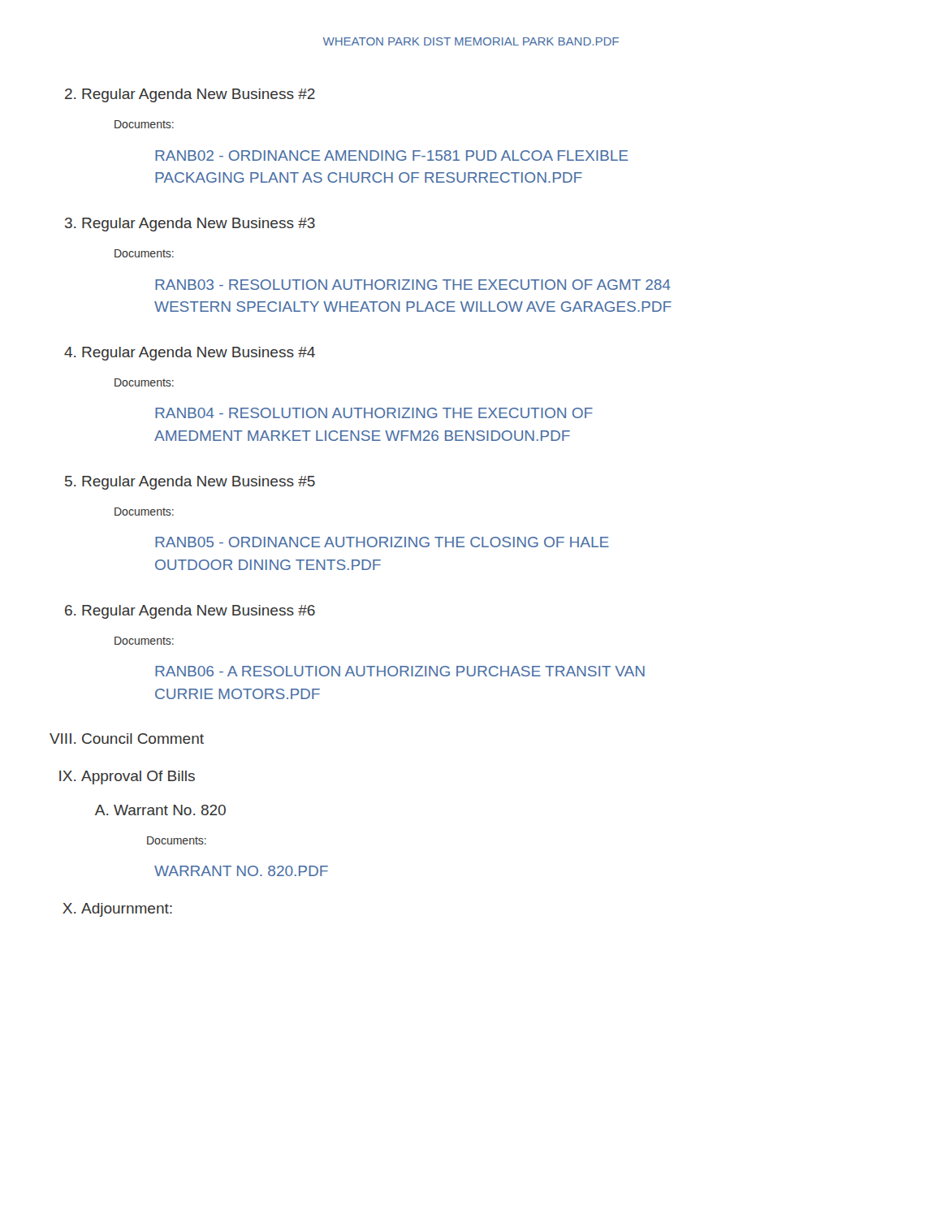WHEATON PARK DIST MEMORIAL PARK BAND.PDF
Regular Agenda New Business #2
Documents:
RANB02 - ORDINANCE AMENDING F-1581 PUD ALCOA FLEXIBLE PACKAGING PLANT AS CHURCH OF RESURRECTION.PDF
Regular Agenda New Business #3
Documents:
RANB03 - RESOLUTION AUTHORIZING THE EXECUTION OF AGMT 284 WESTERN SPECIALTY WHEATON PLACE WILLOW AVE GARAGES.PDF
Regular Agenda New Business #4
Documents:
RANB04 - RESOLUTION AUTHORIZING THE EXECUTION OF AMEDMENT MARKET LICENSE WFM26 BENSIDOUN.PDF
Regular Agenda New Business #5
Documents:
RANB05 - ORDINANCE AUTHORIZING THE CLOSING OF HALE OUTDOOR DINING TENTS.PDF
Regular Agenda New Business #6
Documents:
RANB06 - A RESOLUTION AUTHORIZING PURCHASE TRANSIT VAN CURRIE MOTORS.PDF
Council Comment
Approval Of Bills
Warrant No. 820
Documents:
WARRANT NO. 820.PDF
Adjournment: